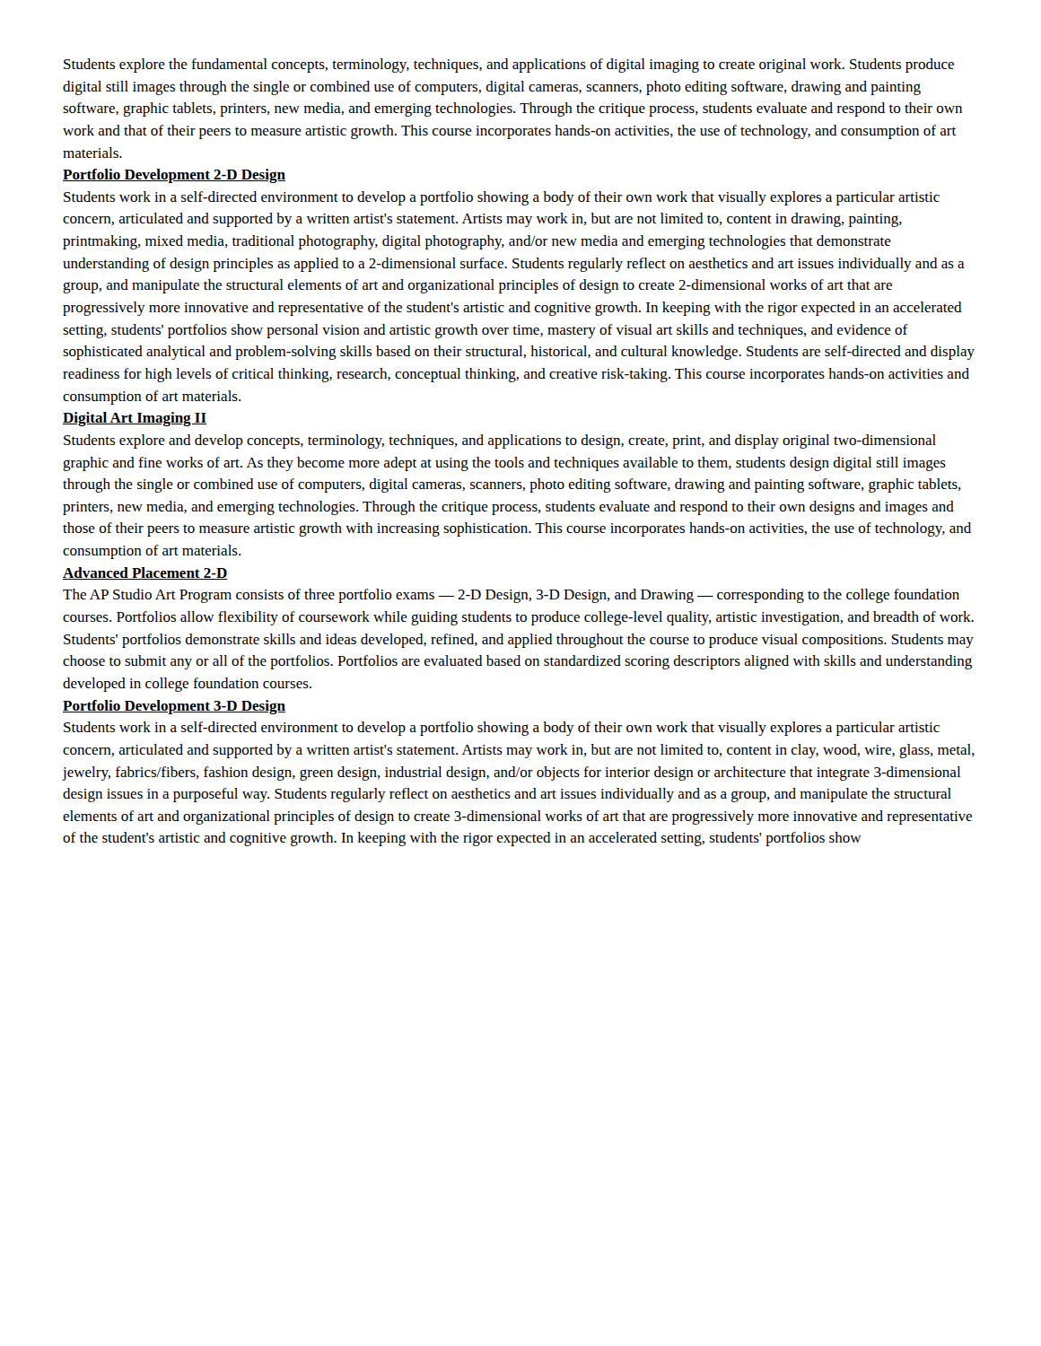Students explore the fundamental concepts, terminology, techniques, and applications of digital imaging to create original work. Students produce digital still images through the single or combined use of computers, digital cameras, scanners, photo editing software, drawing and painting software, graphic tablets, printers, new media, and emerging technologies. Through the critique process, students evaluate and respond to their own work and that of their peers to measure artistic growth. This course incorporates hands-on activities, the use of technology, and consumption of art materials.
Portfolio Development 2-D Design
Students work in a self-directed environment to develop a portfolio showing a body of their own work that visually explores a particular artistic concern, articulated and supported by a written artist's statement. Artists may work in, but are not limited to, content in drawing, painting, printmaking, mixed media, traditional photography, digital photography, and/or new media and emerging technologies that demonstrate understanding of design principles as applied to a 2-dimensional surface. Students regularly reflect on aesthetics and art issues individually and as a group, and manipulate the structural elements of art and organizational principles of design to create 2-dimensional works of art that are progressively more innovative and representative of the student's artistic and cognitive growth. In keeping with the rigor expected in an accelerated setting, students' portfolios show personal vision and artistic growth over time, mastery of visual art skills and techniques, and evidence of sophisticated analytical and problem-solving skills based on their structural, historical, and cultural knowledge. Students are self-directed and display readiness for high levels of critical thinking, research, conceptual thinking, and creative risk-taking. This course incorporates hands-on activities and consumption of art materials.
Digital Art Imaging II
Students explore and develop concepts, terminology, techniques, and applications to design, create, print, and display original two-dimensional graphic and fine works of art. As they become more adept at using the tools and techniques available to them, students design digital still images through the single or combined use of computers, digital cameras, scanners, photo editing software, drawing and painting software, graphic tablets, printers, new media, and emerging technologies. Through the critique process, students evaluate and respond to their own designs and images and those of their peers to measure artistic growth with increasing sophistication. This course incorporates hands-on activities, the use of technology, and consumption of art materials.
Advanced Placement 2-D
The AP Studio Art Program consists of three portfolio exams — 2-D Design, 3-D Design, and Drawing — corresponding to the college foundation courses. Portfolios allow flexibility of coursework while guiding students to produce college-level quality, artistic investigation, and breadth of work. Students' portfolios demonstrate skills and ideas developed, refined, and applied throughout the course to produce visual compositions. Students may choose to submit any or all of the portfolios. Portfolios are evaluated based on standardized scoring descriptors aligned with skills and understanding developed in college foundation courses.
Portfolio Development 3-D Design
Students work in a self-directed environment to develop a portfolio showing a body of their own work that visually explores a particular artistic concern, articulated and supported by a written artist's statement. Artists may work in, but are not limited to, content in clay, wood, wire, glass, metal, jewelry, fabrics/fibers, fashion design, green design, industrial design, and/or objects for interior design or architecture that integrate 3-dimensional design issues in a purposeful way. Students regularly reflect on aesthetics and art issues individually and as a group, and manipulate the structural elements of art and organizational principles of design to create 3-dimensional works of art that are progressively more innovative and representative of the student's artistic and cognitive growth. In keeping with the rigor expected in an accelerated setting, students' portfolios show